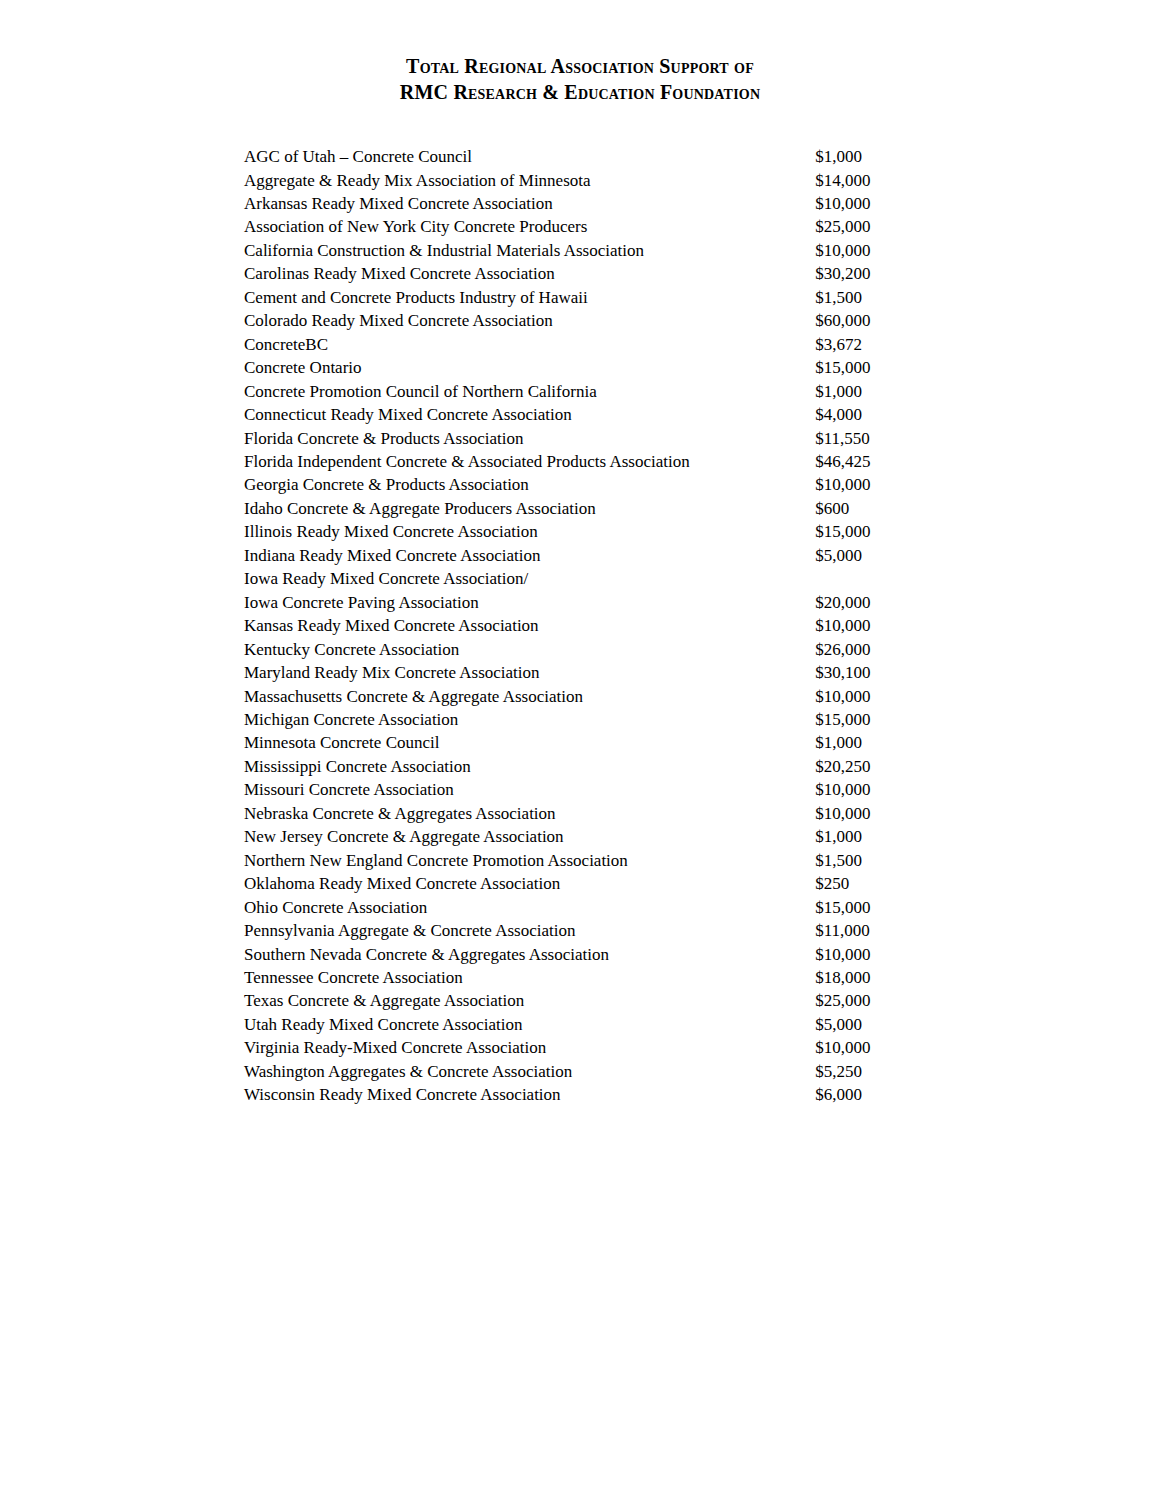Total Regional Association Support of
RMC Research & Education Foundation
| AGC of Utah – Concrete Council | $1,000 |
| Aggregate & Ready Mix Association of Minnesota | $14,000 |
| Arkansas Ready Mixed Concrete Association | $10,000 |
| Association of New York City Concrete Producers | $25,000 |
| California Construction & Industrial Materials Association | $10,000 |
| Carolinas Ready Mixed Concrete Association | $30,200 |
| Cement and Concrete Products Industry of Hawaii | $1,500 |
| Colorado Ready Mixed Concrete Association | $60,000 |
| ConcreteBC | $3,672 |
| Concrete Ontario | $15,000 |
| Concrete Promotion Council of Northern California | $1,000 |
| Connecticut Ready Mixed Concrete Association | $4,000 |
| Florida Concrete & Products Association | $11,550 |
| Florida Independent Concrete & Associated Products Association | $46,425 |
| Georgia Concrete & Products Association | $10,000 |
| Idaho Concrete & Aggregate Producers Association | $600 |
| Illinois Ready Mixed Concrete Association | $15,000 |
| Indiana Ready Mixed Concrete Association | $5,000 |
| Iowa Ready Mixed Concrete Association/ | |
| Iowa Concrete Paving Association | $20,000 |
| Kansas Ready Mixed Concrete Association | $10,000 |
| Kentucky Concrete Association | $26,000 |
| Maryland Ready Mix Concrete Association | $30,100 |
| Massachusetts Concrete & Aggregate Association | $10,000 |
| Michigan Concrete Association | $15,000 |
| Minnesota Concrete Council | $1,000 |
| Mississippi Concrete Association | $20,250 |
| Missouri Concrete Association | $10,000 |
| Nebraska Concrete & Aggregates Association | $10,000 |
| New Jersey Concrete & Aggregate Association | $1,000 |
| Northern New England Concrete Promotion Association | $1,500 |
| Oklahoma Ready Mixed Concrete Association | $250 |
| Ohio Concrete Association | $15,000 |
| Pennsylvania Aggregate & Concrete Association | $11,000 |
| Southern Nevada Concrete & Aggregates Association | $10,000 |
| Tennessee Concrete Association | $18,000 |
| Texas Concrete & Aggregate Association | $25,000 |
| Utah Ready Mixed Concrete Association | $5,000 |
| Virginia Ready-Mixed Concrete Association | $10,000 |
| Washington Aggregates & Concrete Association | $5,250 |
| Wisconsin Ready Mixed Concrete Association | $6,000 |